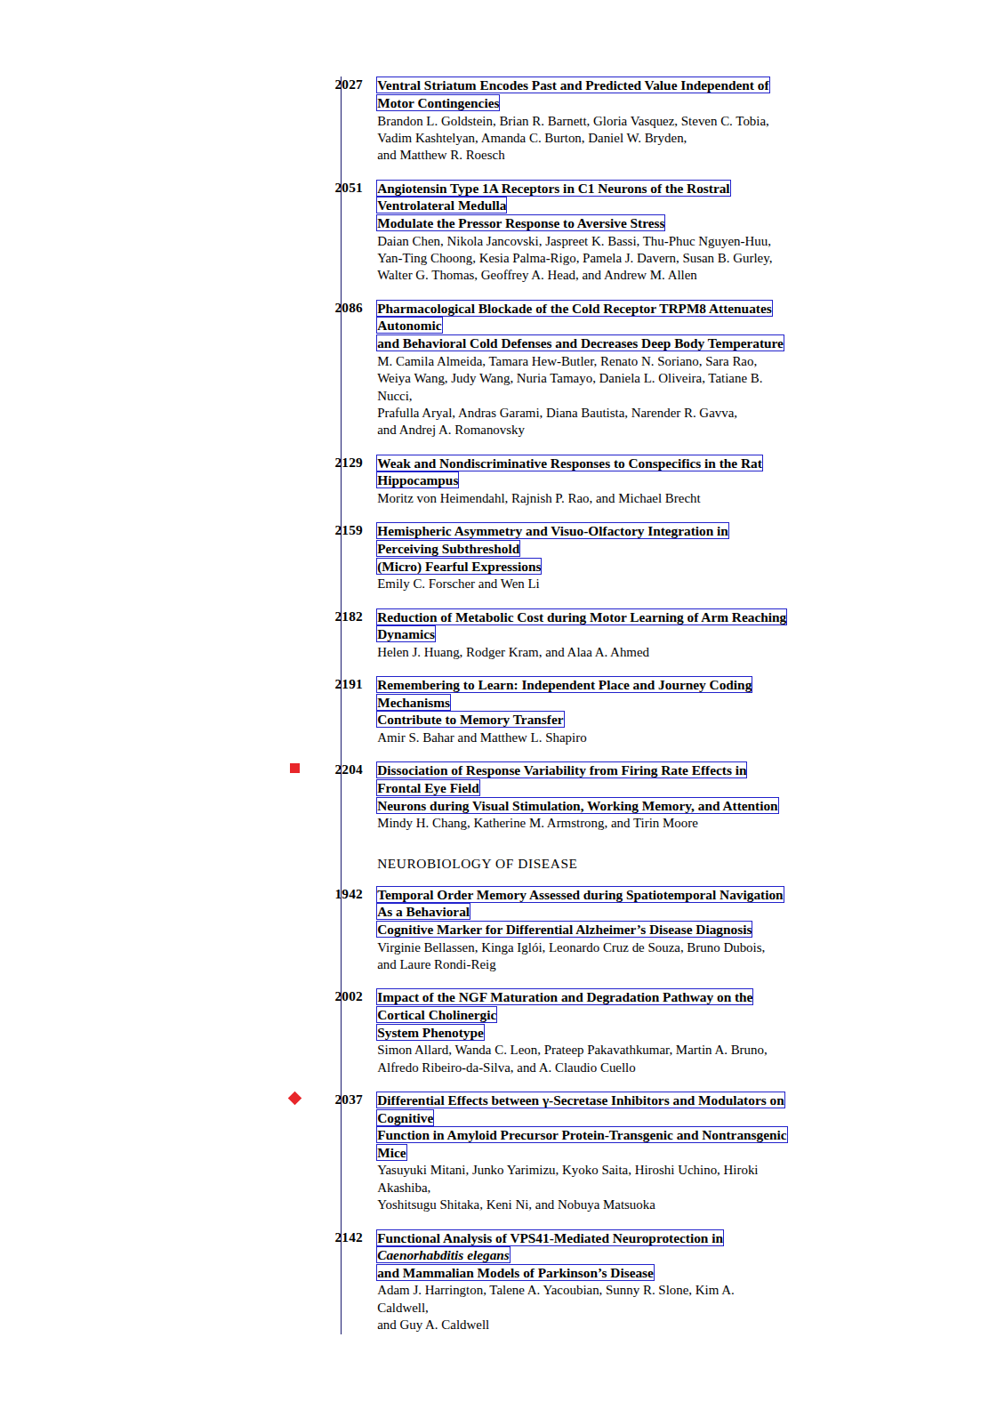2027
Ventral Striatum Encodes Past and Predicted Value Independent of
Motor Contingencies
Brandon L. Goldstein, Brian R. Barnett, Gloria Vasquez, Steven C. Tobia,
Vadim Kashtelyan, Amanda C. Burton, Daniel W. Bryden,
and Matthew R. Roesch
2051
Angiotensin Type 1A Receptors in C1 Neurons of the Rostral Ventrolateral Medulla
Modulate the Pressor Response to Aversive Stress
Daian Chen, Nikola Jancovski, Jaspreet K. Bassi, Thu-Phuc Nguyen-Huu,
Yan-Ting Choong, Kesia Palma-Rigo, Pamela J. Davern, Susan B. Gurley,
Walter G. Thomas, Geoffrey A. Head, and Andrew M. Allen
2086
Pharmacological Blockade of the Cold Receptor TRPM8 Attenuates Autonomic
and Behavioral Cold Defenses and Decreases Deep Body Temperature
M. Camila Almeida, Tamara Hew-Butler, Renato N. Soriano, Sara Rao,
Weiya Wang, Judy Wang, Nuria Tamayo, Daniela L. Oliveira, Tatiane B. Nucci,
Prafulla Aryal, Andras Garami, Diana Bautista, Narender R. Gavva,
and Andrej A. Romanovsky
2129
Weak and Nondiscriminative Responses to Conspecifics in the Rat Hippocampus
Moritz von Heimendahl, Rajnish P. Rao, and Michael Brecht
2159
Hemispheric Asymmetry and Visuo-Olfactory Integration in Perceiving Subthreshold
(Micro) Fearful Expressions
Emily C. Forscher and Wen Li
2182
Reduction of Metabolic Cost during Motor Learning of Arm Reaching Dynamics
Helen J. Huang, Rodger Kram, and Alaa A. Ahmed
2191
Remembering to Learn: Independent Place and Journey Coding Mechanisms
Contribute to Memory Transfer
Amir S. Bahar and Matthew L. Shapiro
2204
Dissociation of Response Variability from Firing Rate Effects in Frontal Eye Field
Neurons during Visual Stimulation, Working Memory, and Attention
Mindy H. Chang, Katherine M. Armstrong, and Tirin Moore
Neurobiology of Disease
1942
Temporal Order Memory Assessed during Spatiotemporal Navigation As a Behavioral
Cognitive Marker for Differential Alzheimer’s Disease Diagnosis
Virginie Bellassen, Kinga Iglói, Leonardo Cruz de Souza, Bruno Dubois,
and Laure Rondi-Reig
2002
Impact of the NGF Maturation and Degradation Pathway on the Cortical Cholinergic
System Phenotype
Simon Allard, Wanda C. Leon, Prateep Pakavathkumar, Martin A. Bruno,
Alfredo Ribeiro-da-Silva, and A. Claudio Cuello
2037
Differential Effects between γ-Secretase Inhibitors and Modulators on Cognitive
Function in Amyloid Precursor Protein-Transgenic and Nontransgenic Mice
Yasuyuki Mitani, Junko Yarimizu, Kyoko Saita, Hiroshi Uchino, Hiroki Akashiba,
Yoshitsugu Shitaka, Keni Ni, and Nobuya Matsuoka
2142
Functional Analysis of VPS41-Mediated Neuroprotection in Caenorhabditis elegans
and Mammalian Models of Parkinson’s Disease
Adam J. Harrington, Talene A. Yacoubian, Sunny R. Slone, Kim A. Caldwell,
and Guy A. Caldwell